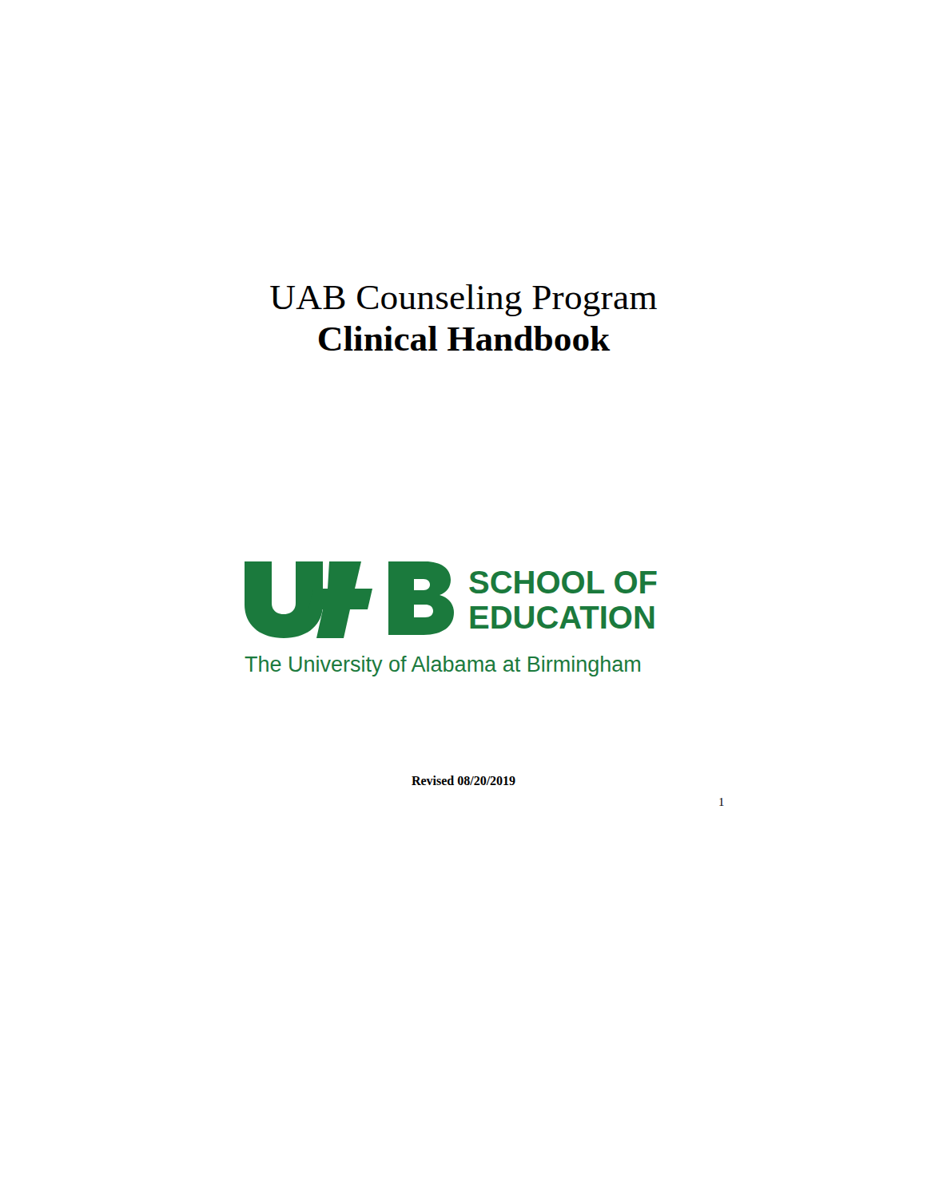UAB Counseling Program
Clinical Handbook
SCHOOL OF EDUCATION The University of Alabama at Birmingham
Revised 08/20/2019
1